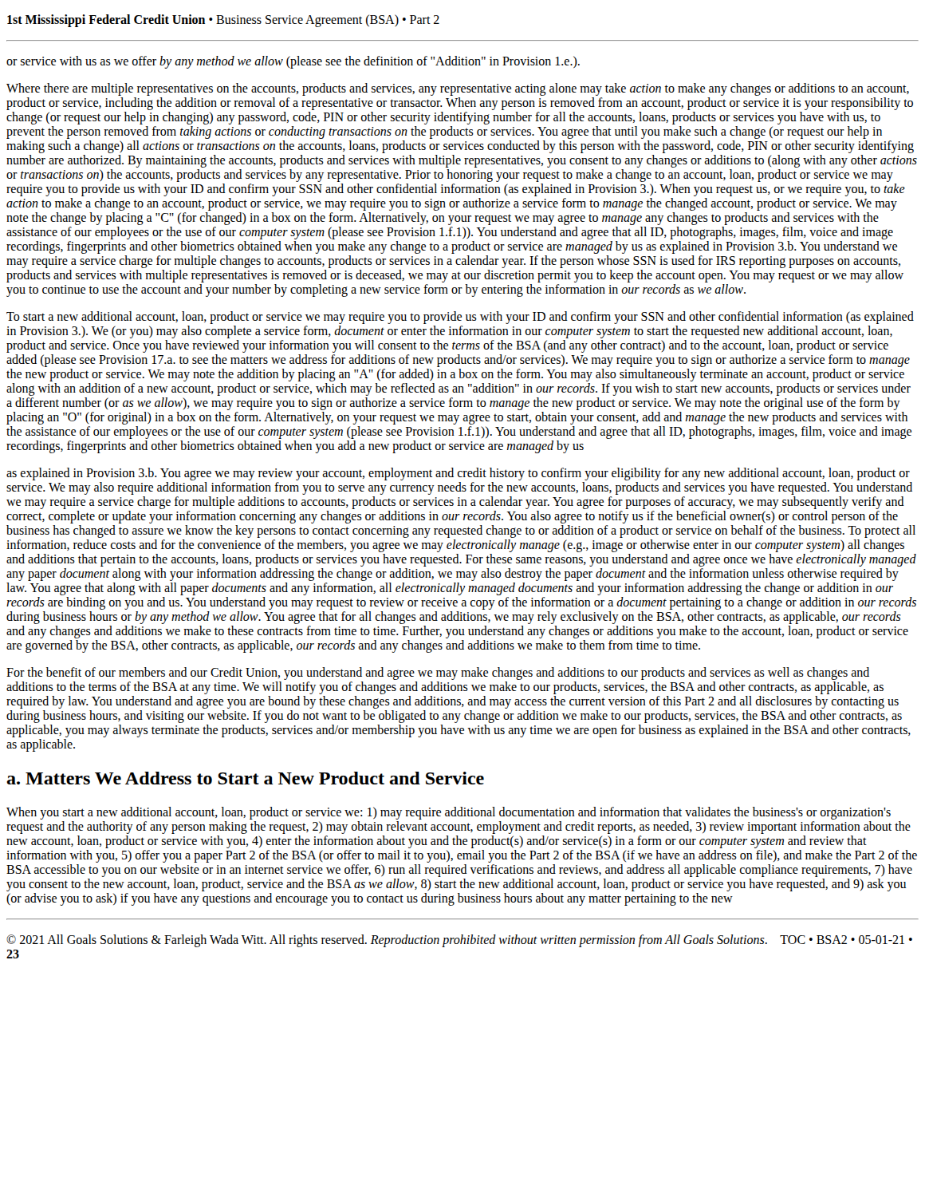1st Mississippi Federal Credit Union • Business Service Agreement (BSA) • Part 2
or service with us as we offer by any method we allow (please see the definition of "Addition" in Provision 1.e.).
Where there are multiple representatives on the accounts, products and services, any representative acting alone may take action to make any changes or additions to an account, product or service, including the addition or removal of a representative or transactor. When any person is removed from an account, product or service it is your responsibility to change (or request our help in changing) any password, code, PIN or other security identifying number for all the accounts, loans, products or services you have with us, to prevent the person removed from taking actions or conducting transactions on the products or services. You agree that until you make such a change (or request our help in making such a change) all actions or transactions on the accounts, loans, products or services conducted by this person with the password, code, PIN or other security identifying number are authorized. By maintaining the accounts, products and services with multiple representatives, you consent to any changes or additions to (along with any other actions or transactions on) the accounts, products and services by any representative. Prior to honoring your request to make a change to an account, loan, product or service we may require you to provide us with your ID and confirm your SSN and other confidential information (as explained in Provision 3.). When you request us, or we require you, to take action to make a change to an account, product or service, we may require you to sign or authorize a service form to manage the changed account, product or service. We may note the change by placing a "C" (for changed) in a box on the form. Alternatively, on your request we may agree to manage any changes to products and services with the assistance of our employees or the use of our computer system (please see Provision 1.f.1)). You understand and agree that all ID, photographs, images, film, voice and image recordings, fingerprints and other biometrics obtained when you make any change to a product or service are managed by us as explained in Provision 3.b. You understand we may require a service charge for multiple changes to accounts, products or services in a calendar year. If the person whose SSN is used for IRS reporting purposes on accounts, products and services with multiple representatives is removed or is deceased, we may at our discretion permit you to keep the account open. You may request or we may allow you to continue to use the account and your number by completing a new service form or by entering the information in our records as we allow.
To start a new additional account, loan, product or service we may require you to provide us with your ID and confirm your SSN and other confidential information (as explained in Provision 3.). We (or you) may also complete a service form, document or enter the information in our computer system to start the requested new additional account, loan, product and service. Once you have reviewed your information you will consent to the terms of the BSA (and any other contract) and to the account, loan, product or service added (please see Provision 17.a. to see the matters we address for additions of new products and/or services). We may require you to sign or authorize a service form to manage the new product or service. We may note the addition by placing an "A" (for added) in a box on the form. You may also simultaneously terminate an account, product or service along with an addition of a new account, product or service, which may be reflected as an "addition" in our records. If you wish to start new accounts, products or services under a different number (or as we allow), we may require you to sign or authorize a service form to manage the new product or service. We may note the original use of the form by placing an "O" (for original) in a box on the form. Alternatively, on your request we may agree to start, obtain your consent, add and manage the new products and services with the assistance of our employees or the use of our computer system (please see Provision 1.f.1)). You understand and agree that all ID, photographs, images, film, voice and image recordings, fingerprints and other biometrics obtained when you add a new product or service are managed by us
as explained in Provision 3.b. You agree we may review your account, employment and credit history to confirm your eligibility for any new additional account, loan, product or service. We may also require additional information from you to serve any currency needs for the new accounts, loans, products and services you have requested. You understand we may require a service charge for multiple additions to accounts, products or services in a calendar year. You agree for purposes of accuracy, we may subsequently verify and correct, complete or update your information concerning any changes or additions in our records. You also agree to notify us if the beneficial owner(s) or control person of the business has changed to assure we know the key persons to contact concerning any requested change to or addition of a product or service on behalf of the business. To protect all information, reduce costs and for the convenience of the members, you agree we may electronically manage (e.g., image or otherwise enter in our computer system) all changes and additions that pertain to the accounts, loans, products or services you have requested. For these same reasons, you understand and agree once we have electronically managed any paper document along with your information addressing the change or addition, we may also destroy the paper document and the information unless otherwise required by law. You agree that along with all paper documents and any information, all electronically managed documents and your information addressing the change or addition in our records are binding on you and us. You understand you may request to review or receive a copy of the information or a document pertaining to a change or addition in our records during business hours or by any method we allow. You agree that for all changes and additions, we may rely exclusively on the BSA, other contracts, as applicable, our records and any changes and additions we make to these contracts from time to time. Further, you understand any changes or additions you make to the account, loan, product or service are governed by the BSA, other contracts, as applicable, our records and any changes and additions we make to them from time to time.
For the benefit of our members and our Credit Union, you understand and agree we may make changes and additions to our products and services as well as changes and additions to the terms of the BSA at any time. We will notify you of changes and additions we make to our products, services, the BSA and other contracts, as applicable, as required by law. You understand and agree you are bound by these changes and additions, and may access the current version of this Part 2 and all disclosures by contacting us during business hours, and visiting our website. If you do not want to be obligated to any change or addition we make to our products, services, the BSA and other contracts, as applicable, you may always terminate the products, services and/or membership you have with us any time we are open for business as explained in the BSA and other contracts, as applicable.
a. Matters We Address to Start a New Product and Service
When you start a new additional account, loan, product or service we: 1) may require additional documentation and information that validates the business's or organization's request and the authority of any person making the request, 2) may obtain relevant account, employment and credit reports, as needed, 3) review important information about the new account, loan, product or service with you, 4) enter the information about you and the product(s) and/or service(s) in a form or our computer system and review that information with you, 5) offer you a paper Part 2 of the BSA (or offer to mail it to you), email you the Part 2 of the BSA (if we have an address on file), and make the Part 2 of the BSA accessible to you on our website or in an internet service we offer, 6) run all required verifications and reviews, and address all applicable compliance requirements, 7) have you consent to the new account, loan, product, service and the BSA as we allow, 8) start the new additional account, loan, product or service you have requested, and 9) ask you (or advise you to ask) if you have any questions and encourage you to contact us during business hours about any matter pertaining to the new
© 2021 All Goals Solutions & Farleigh Wada Witt. All rights reserved. Reproduction prohibited without written permission from All Goals Solutions. TOC • BSA2 • 05-01-21 • 23